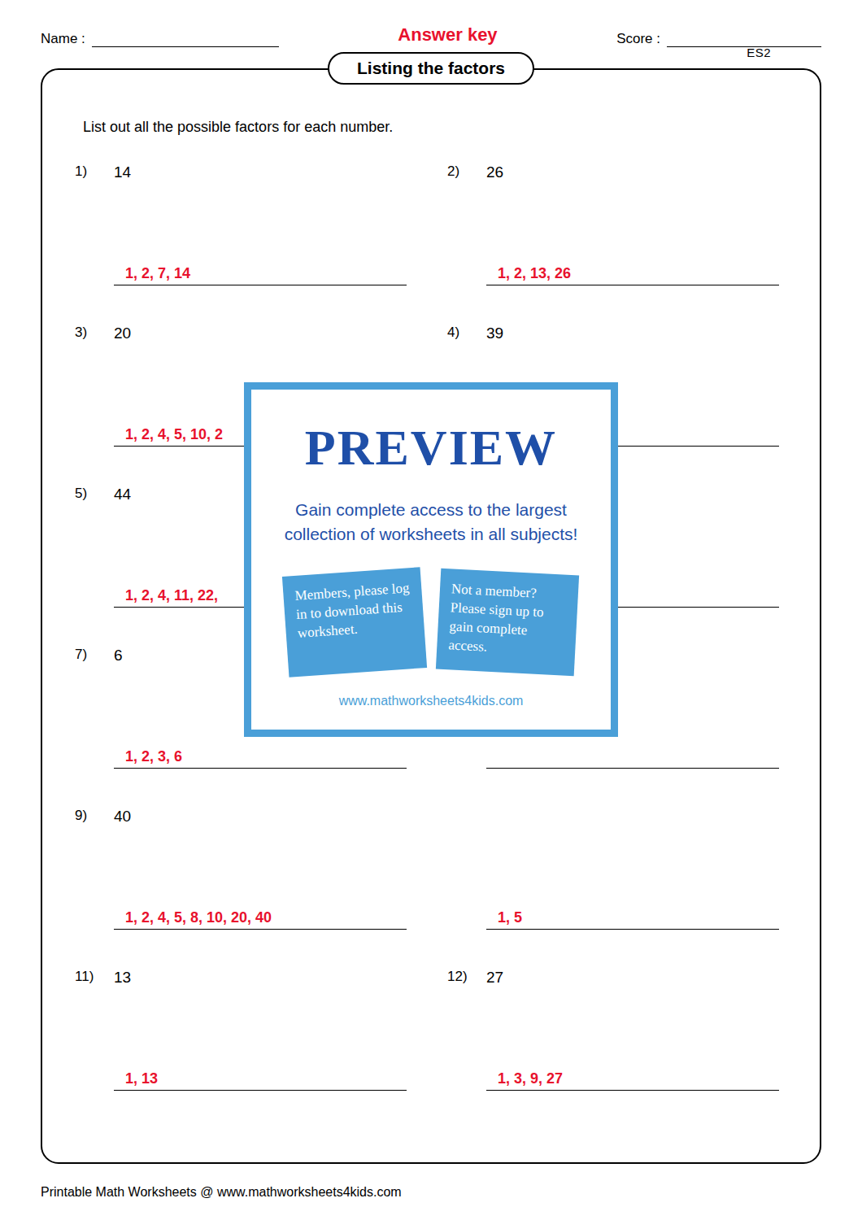Name :
Answer key
Score :
ES2
Listing the factors
List out all the possible factors for each number.
1) 14
1, 2, 7, 14
2) 26
1, 2, 13, 26
3) 20
1, 2, 4, 5, 10, 2
4) 39
5) 44
1, 2, 4, 11, 22,
7) 6
1, 2, 3, 6
9) 40
1, 2, 4, 5, 8, 10, 20, 40
1, 5
11) 13
1, 13
12) 27
1, 3, 9, 27
PREVIEW
Gain complete access to the largest collection of worksheets in all subjects!
Members, please log in to download this worksheet.
Not a member? Please sign up to gain complete access.
www.mathworksheets4kids.com
Printable Math Worksheets @ www.mathworksheets4kids.com